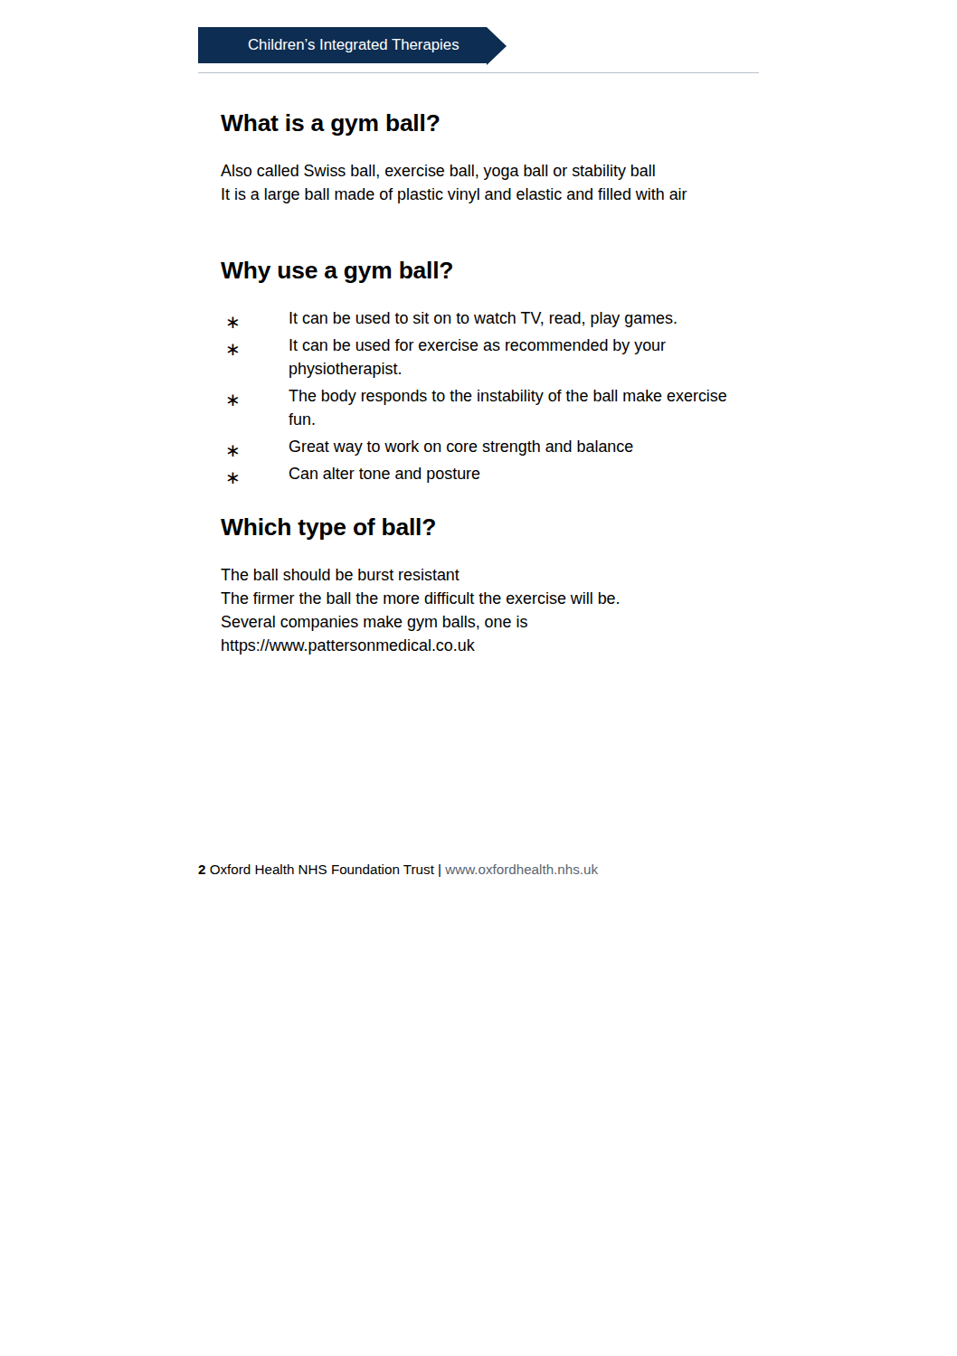Children’s Integrated Therapies
What is a gym ball?
Also called Swiss ball, exercise ball, yoga ball or stability ball
It is a large ball made of plastic vinyl and elastic and filled with air
Why use a gym ball?
It can be used to sit on to watch TV, read, play games.
It can be used for exercise as recommended by your physiotherapist.
The body responds to the instability of the ball make exercise fun.
Great way to work on core strength and balance
Can alter tone and posture
Which type of ball?
The ball should be burst resistant
The firmer the ball the more difficult the exercise will be.
Several companies make gym balls, one is https://www.pattersonmedical.co.uk
2 Oxford Health NHS Foundation Trust | www.oxfordhealth.nhs.uk